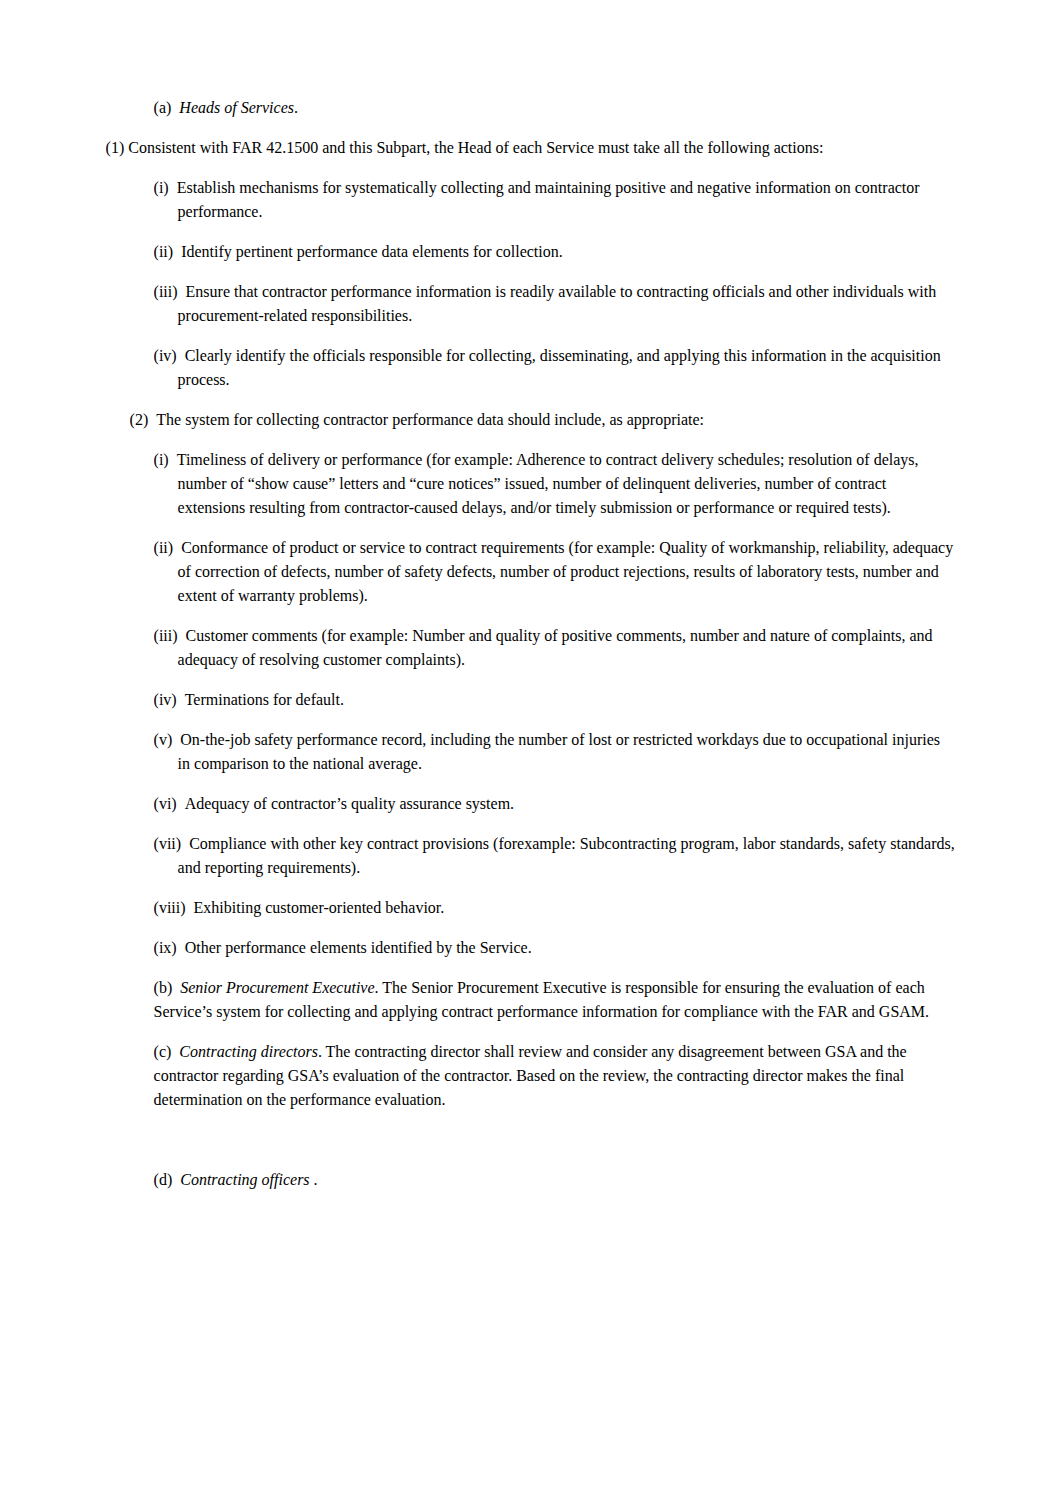(a) Heads of Services.
(1) Consistent with FAR 42.1500 and this Subpart, the Head of each Service must take all the following actions:
(i) Establish mechanisms for systematically collecting and maintaining positive and negative information on contractor performance.
(ii) Identify pertinent performance data elements for collection.
(iii) Ensure that contractor performance information is readily available to contracting officials and other individuals with procurement-related responsibilities.
(iv) Clearly identify the officials responsible for collecting, disseminating, and applying this information in the acquisition process.
(2) The system for collecting contractor performance data should include, as appropriate:
(i) Timeliness of delivery or performance (for example: Adherence to contract delivery schedules; resolution of delays, number of “show cause” letters and “cure notices” issued, number of delinquent deliveries, number of contract extensions resulting from contractor-caused delays, and/or timely submission or performance or required tests).
(ii) Conformance of product or service to contract requirements (for example: Quality of workmanship, reliability, adequacy of correction of defects, number of safety defects, number of product rejections, results of laboratory tests, number and extent of warranty problems).
(iii) Customer comments (for example: Number and quality of positive comments, number and nature of complaints, and adequacy of resolving customer complaints).
(iv) Terminations for default.
(v) On-the-job safety performance record, including the number of lost or restricted workdays due to occupational injuries in comparison to the national average.
(vi) Adequacy of contractor’s quality assurance system.
(vii) Compliance with other key contract provisions (forexample: Subcontracting program, labor standards, safety standards, and reporting requirements).
(viii) Exhibiting customer-oriented behavior.
(ix) Other performance elements identified by the Service.
(b) Senior Procurement Executive. The Senior Procurement Executive is responsible for ensuring the evaluation of each Service’s system for collecting and applying contract performance information for compliance with the FAR and GSAM.
(c) Contracting directors. The contracting director shall review and consider any disagreement between GSA and the contractor regarding GSA’s evaluation of the contractor. Based on the review, the contracting director makes the final determination on the performance evaluation.
(d) Contracting officers .